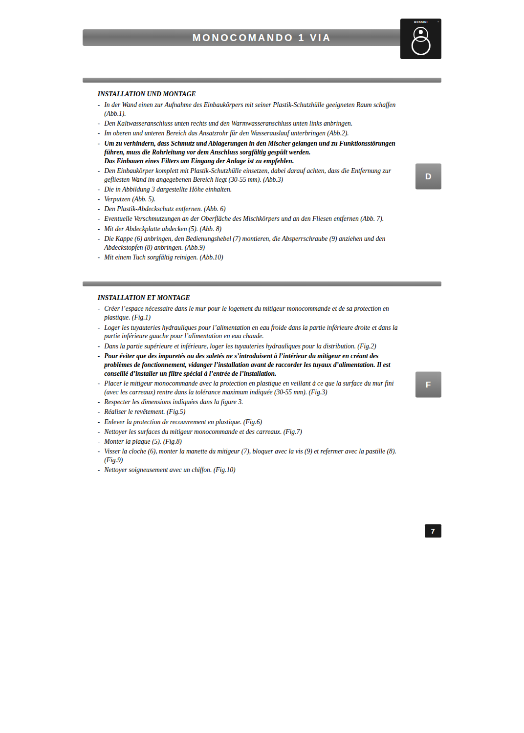Monocomando 1 via
BOSSINI
®
INSTALLATION UND MONTAGE
In der Wand einen zur Aufnahme des Einbaukörpers mit seiner Plastik-Schutzhülle geeigneten Raum schaffen (Abb.1).
Den Kaltwasseranschluss unten rechts und den Warmwasseranschluss unten links anbringen.
Im oberen und unteren Bereich das Ansatzrohr für den Wasserauslauf unterbringen (Abb.2).
Um zu verhindern, dass Schmutz und Ablagerungen in den Mischer gelangen und zu Funktionsstörungen führen, muss die Rohrleitung vor dem Anschluss sorgfältig gespült werden. Das Einbauen eines Filters am Eingang der Anlage ist zu empfehlen.
Den Einbaukörper komplett mit Plastik-Schutzhülle einsetzen, dabei darauf achten, dass die Entfernung zur gefliesten Wand im angegebenen Bereich liegt (30-55 mm). (Abb.3)
Die in Abbildung 3 dargestellte Höhe einhalten.
Verputzen (Abb. 5).
Den Plastik-Abdeckschutz entfernen. (Abb. 6)
Eventuelle Verschmutzungen an der Oberfläche des Mischkörpers und an den Fliesen entfernen (Abb. 7).
Mit der Abdeckplatte abdecken (5). (Abb. 8)
Die Kappe (6) anbringen, den Bedienungshebel (7) montieren, die Absperrschraube (9) anziehen und den Abdeckstopfen (8) anbringen. (Abb.9)
Mit einem Tuch sorgfältig reinigen. (Abb.10)
D
INSTALLATION ET MONTAGE
Créer l’espace nécessaire dans le mur pour le logement du mitigeur monocommande et de sa protection en plastique. (Fig.1)
Loger les tuyauteries hydrauliques pour l’alimentation en eau froide dans la partie inférieure droite et dans la partie inférieure gauche pour l’alimentation en eau chaude.
Dans la partie supérieure et inférieure, loger les tuyauteries hydrauliques pour la distribution. (Fig.2)
Pour éviter que des impuretés ou des saletés ne s’introduisent à l’intérieur du mitigeur en créant des problèmes de fonctionnement, vidanger l’installation avant de raccorder les tuyaux d’alimentation. Il est conseillé d’installer un filtre spécial à l’entrée de l’installation.
Placer le mitigeur monocommande avec la protection en plastique en veillant à ce que la surface du mur fini (avec les carreaux) rentre dans la tolérance maximum indiquée (30-55 mm). (Fig.3)
Respecter les dimensions indiquées dans la figure 3.
Réaliser le revêtement. (Fig.5)
Enlever la protection de recouvrement en plastique. (Fig.6)
Nettoyer les surfaces du mitigeur monocommande et des carreaux. (Fig.7)
Monter la plaque (5). (Fig.8)
Visser la cloche (6), monter la manette du mitigeur (7), bloquer avec la vis (9) et refermer avec la pastille (8). (Fig.9)
Nettoyer soigneusement avec un chiffon. (Fig.10)
F
7